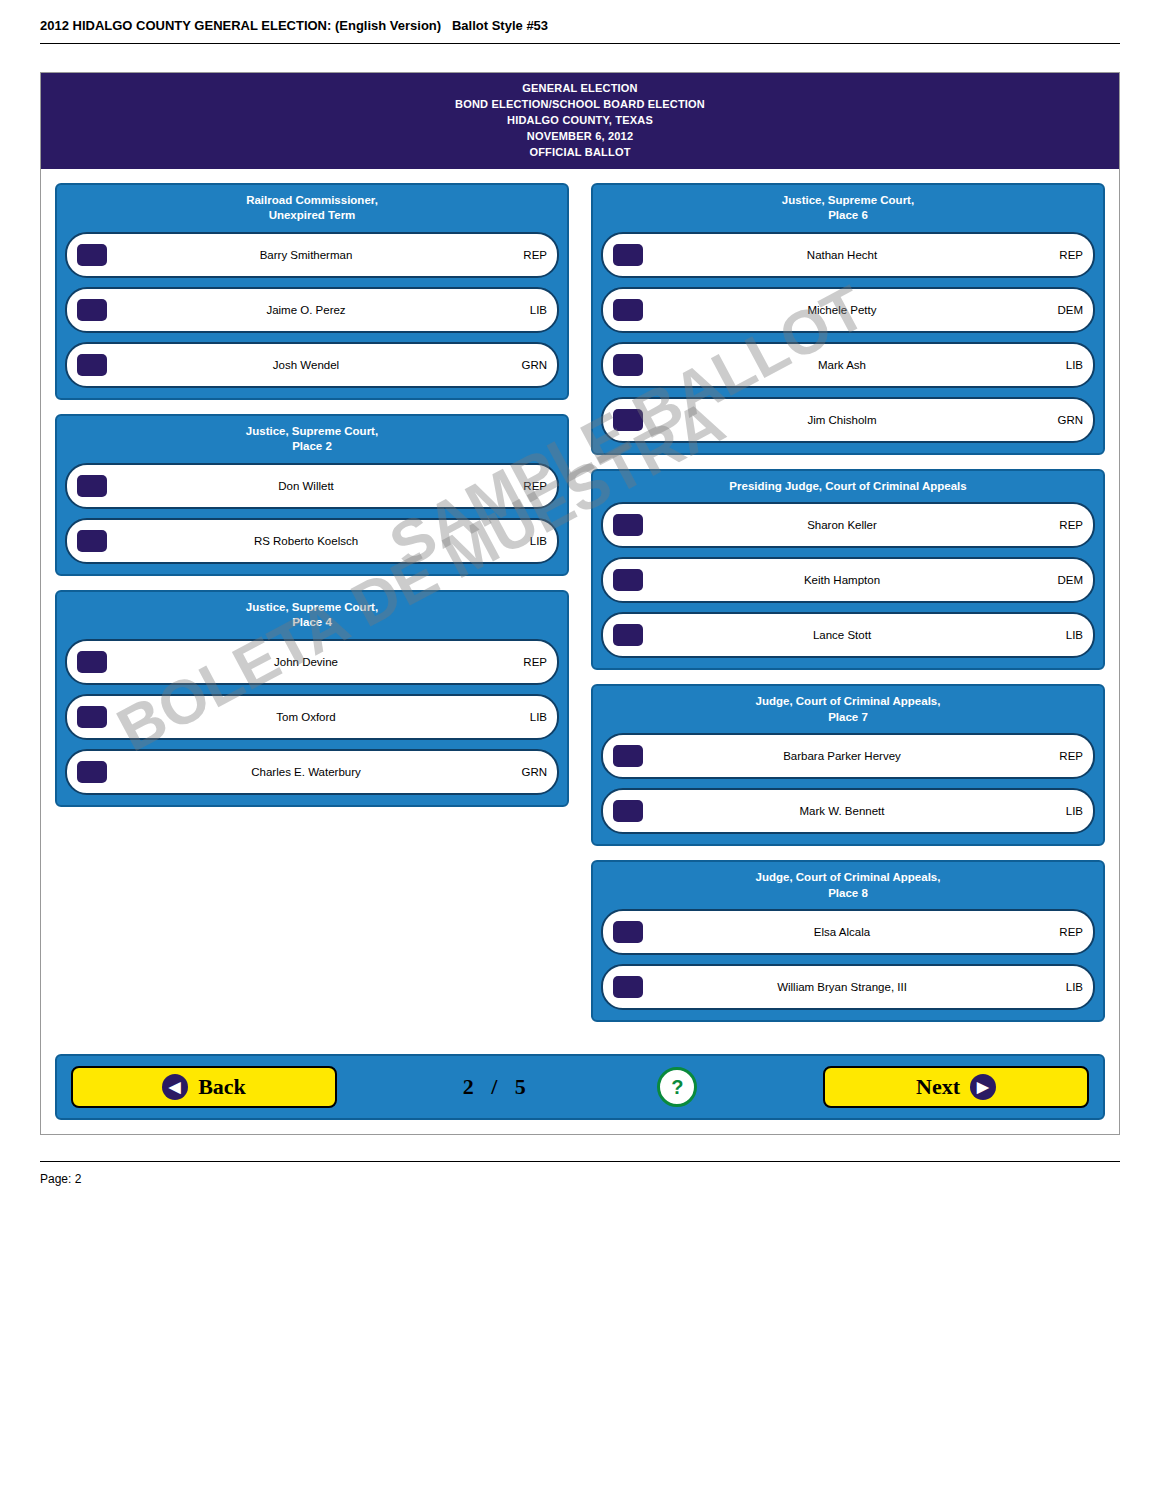2012 HIDALGO COUNTY GENERAL ELECTION: (English Version) Ballot Style #53
GENERAL ELECTION
BOND ELECTION/SCHOOL BOARD ELECTION
HIDALGO COUNTY, TEXAS
NOVEMBER 6, 2012
OFFICIAL BALLOT
Railroad Commissioner,
Unexpired Term
Barry Smitherman REP
Jaime O. Perez LIB
Josh Wendel GRN
Justice, Supreme Court,
Place 2
Don Willett REP
RS Roberto Koelsch LIB
Justice, Supreme Court,
Place 4
John Devine REP
Tom Oxford LIB
Charles E. Waterbury GRN
Justice, Supreme Court,
Place 6
Nathan Hecht REP
Michele Petty DEM
Mark Ash LIB
Jim Chisholm GRN
Presiding Judge, Court of Criminal Appeals
Sharon Keller REP
Keith Hampton DEM
Lance Stott LIB
Judge, Court of Criminal Appeals,
Place 7
Barbara Parker Hervey REP
Mark W. Bennett LIB
Judge, Court of Criminal Appeals,
Place 8
Elsa Alcala REP
William Bryan Strange, III LIB
◀Back
2 / 5
?
Next▶
BOLETA DE MUESTRA SAMPLE BALLOT
Page: 2